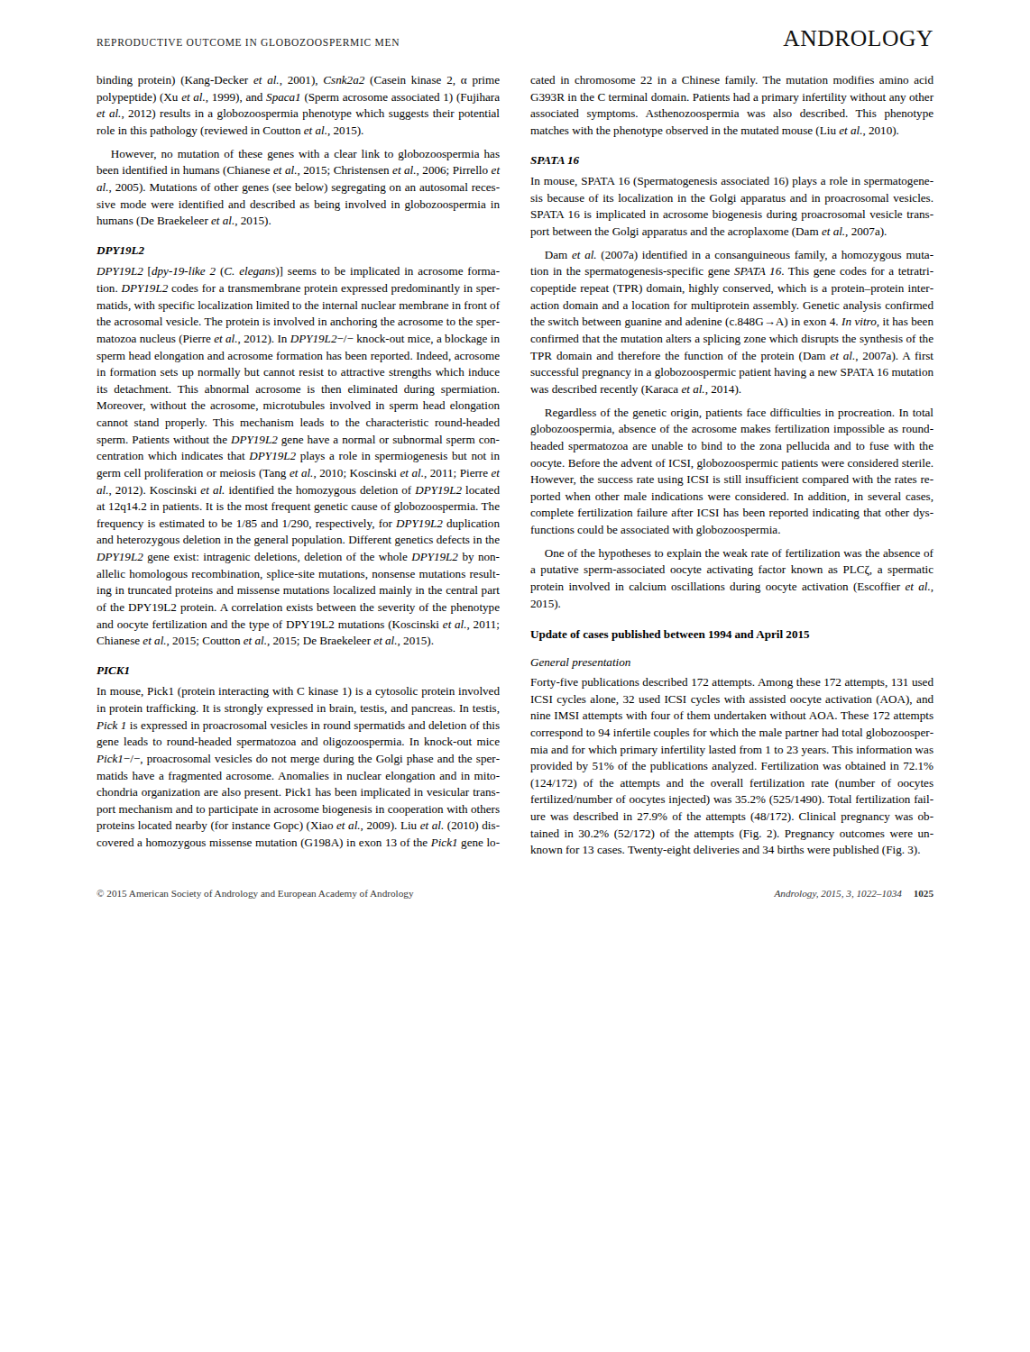Reproductive outcome in globozoospermic men
ANDROLOGY
binding protein) (Kang-Decker et al., 2001), Csnk2a2 (Casein kinase 2, α prime polypeptide) (Xu et al., 1999), and Spaca1 (Sperm acrosome associated 1) (Fujihara et al., 2012) results in a globozoospermia phenotype which suggests their potential role in this pathology (reviewed in Coutton et al., 2015).
However, no mutation of these genes with a clear link to globozoospermia has been identified in humans (Chianese et al., 2015; Christensen et al., 2006; Pirrello et al., 2005). Mutations of other genes (see below) segregating on an autosomal recessive mode were identified and described as being involved in globozoospermia in humans (De Braekeleer et al., 2015).
DPY19L2
DPY19L2 [dpy-19-like 2 (C. elegans)] seems to be implicated in acrosome formation. DPY19L2 codes for a transmembrane protein expressed predominantly in spermatids, with specific localization limited to the internal nuclear membrane in front of the acrosomal vesicle. The protein is involved in anchoring the acrosome to the spermatozoa nucleus (Pierre et al., 2012). In DPY19L2−/− knock-out mice, a blockage in sperm head elongation and acrosome formation has been reported. Indeed, acrosome in formation sets up normally but cannot resist to attractive strengths which induce its detachment. This abnormal acrosome is then eliminated during spermiation. Moreover, without the acrosome, microtubules involved in sperm head elongation cannot stand properly. This mechanism leads to the characteristic round-headed sperm. Patients without the DPY19L2 gene have a normal or subnormal sperm concentration which indicates that DPY19L2 plays a role in spermiogenesis but not in germ cell proliferation or meiosis (Tang et al., 2010; Koscinski et al., 2011; Pierre et al., 2012). Koscinski et al. identified the homozygous deletion of DPY19L2 located at 12q14.2 in patients. It is the most frequent genetic cause of globozoospermia. The frequency is estimated to be 1/85 and 1/290, respectively, for DPY19L2 duplication and heterozygous deletion in the general population. Different genetics defects in the DPY19L2 gene exist: intragenic deletions, deletion of the whole DPY19L2 by non-allelic homologous recombination, splice-site mutations, nonsense mutations resulting in truncated proteins and missense mutations localized mainly in the central part of the DPY19L2 protein. A correlation exists between the severity of the phenotype and oocyte fertilization and the type of DPY19L2 mutations (Koscinski et al., 2011; Chianese et al., 2015; Coutton et al., 2015; De Braekeleer et al., 2015).
PICK1
In mouse, Pick1 (protein interacting with C kinase 1) is a cytosolic protein involved in protein trafficking. It is strongly expressed in brain, testis, and pancreas. In testis, Pick 1 is expressed in proacrosomal vesicles in round spermatids and deletion of this gene leads to round-headed spermatozoa and oligozoospermia. In knock-out mice Pick1−/−, proacrosomal vesicles do not merge during the Golgi phase and the spermatids have a fragmented acrosome. Anomalies in nuclear elongation and in mitochondria organization are also present. Pick1 has been implicated in vesicular transport mechanism and to participate in acrosome biogenesis in cooperation with others proteins located nearby (for instance Gopc) (Xiao et al., 2009). Liu et al. (2010) discovered a homozygous missense mutation (G198A) in exon 13 of the Pick1 gene located in chromosome 22 in a Chinese family. The mutation modifies amino acid G393R in the C terminal domain. Patients had a primary infertility without any other associated symptoms. Asthenozoospermia was also described. This phenotype matches with the phenotype observed in the mutated mouse (Liu et al., 2010).
SPATA 16
In mouse, SPATA 16 (Spermatogenesis associated 16) plays a role in spermatogenesis because of its localization in the Golgi apparatus and in proacrosomal vesicles. SPATA 16 is implicated in acrosome biogenesis during proacrosomal vesicle transport between the Golgi apparatus and the acroplaxome (Dam et al., 2007a).
Dam et al. (2007a) identified in a consanguineous family, a homozygous mutation in the spermatogenesis-specific gene SPATA 16. This gene codes for a tetratricopeptide repeat (TPR) domain, highly conserved, which is a protein–protein interaction domain and a location for multiprotein assembly. Genetic analysis confirmed the switch between guanine and adenine (c.848G→A) in exon 4. In vitro, it has been confirmed that the mutation alters a splicing zone which disrupts the synthesis of the TPR domain and therefore the function of the protein (Dam et al., 2007a). A first successful pregnancy in a globozoospermic patient having a new SPATA 16 mutation was described recently (Karaca et al., 2014).
Regardless of the genetic origin, patients face difficulties in procreation. In total globozoospermia, absence of the acrosome makes fertilization impossible as round-headed spermatozoa are unable to bind to the zona pellucida and to fuse with the oocyte. Before the advent of ICSI, globozoospermic patients were considered sterile. However, the success rate using ICSI is still insufficient compared with the rates reported when other male indications were considered. In addition, in several cases, complete fertilization failure after ICSI has been reported indicating that other dysfunctions could be associated with globozoospermia.
One of the hypotheses to explain the weak rate of fertilization was the absence of a putative sperm-associated oocyte activating factor known as PLCζ, a spermatic protein involved in calcium oscillations during oocyte activation (Escoffier et al., 2015).
Update of cases published between 1994 and April 2015
General presentation
Forty-five publications described 172 attempts. Among these 172 attempts, 131 used ICSI cycles alone, 32 used ICSI cycles with assisted oocyte activation (AOA), and nine IMSI attempts with four of them undertaken without AOA. These 172 attempts correspond to 94 infertile couples for which the male partner had total globozoospermia and for which primary infertility lasted from 1 to 23 years. This information was provided by 51% of the publications analyzed. Fertilization was obtained in 72.1% (124/172) of the attempts and the overall fertilization rate (number of oocytes fertilized/number of oocytes injected) was 35.2% (525/1490). Total fertilization failure was described in 27.9% of the attempts (48/172). Clinical pregnancy was obtained in 30.2% (52/172) of the attempts (Fig. 2). Pregnancy outcomes were unknown for 13 cases. Twenty-eight deliveries and 34 births were published (Fig. 3).
© 2015 American Society of Andrology and European Academy of Andrology
Andrology, 2015, 3, 1022–1034 1025